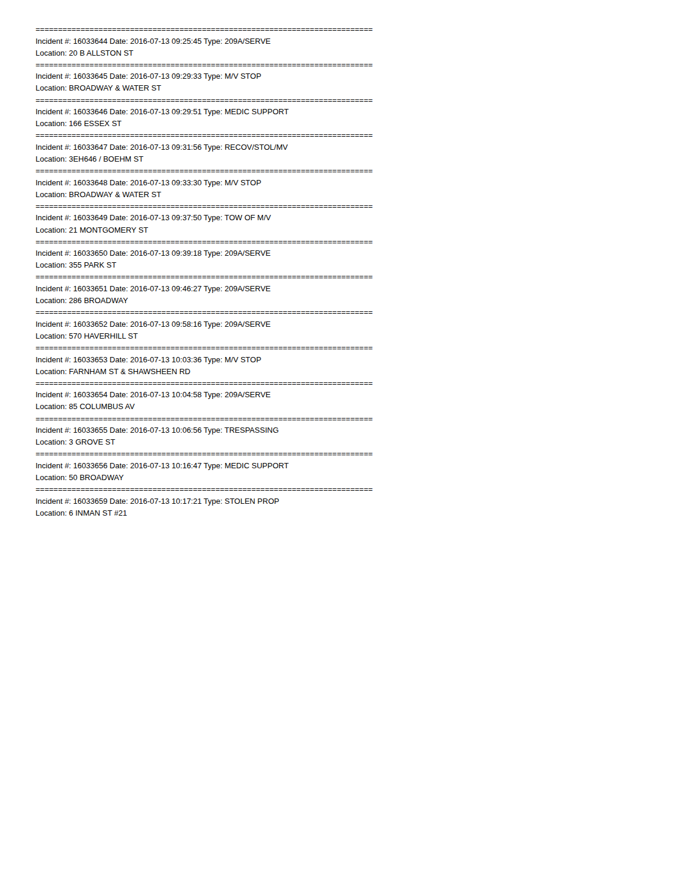===========================================================================
Incident #: 16033644 Date: 2016-07-13 09:25:45 Type: 209A/SERVE
Location: 20 B ALLSTON ST
===========================================================================
Incident #: 16033645 Date: 2016-07-13 09:29:33 Type: M/V STOP
Location: BROADWAY & WATER ST
===========================================================================
Incident #: 16033646 Date: 2016-07-13 09:29:51 Type: MEDIC SUPPORT
Location: 166 ESSEX ST
===========================================================================
Incident #: 16033647 Date: 2016-07-13 09:31:56 Type: RECOV/STOL/MV
Location: 3EH646 / BOEHM ST
===========================================================================
Incident #: 16033648 Date: 2016-07-13 09:33:30 Type: M/V STOP
Location: BROADWAY & WATER ST
===========================================================================
Incident #: 16033649 Date: 2016-07-13 09:37:50 Type: TOW OF M/V
Location: 21 MONTGOMERY ST
===========================================================================
Incident #: 16033650 Date: 2016-07-13 09:39:18 Type: 209A/SERVE
Location: 355 PARK ST
===========================================================================
Incident #: 16033651 Date: 2016-07-13 09:46:27 Type: 209A/SERVE
Location: 286 BROADWAY
===========================================================================
Incident #: 16033652 Date: 2016-07-13 09:58:16 Type: 209A/SERVE
Location: 570 HAVERHILL ST
===========================================================================
Incident #: 16033653 Date: 2016-07-13 10:03:36 Type: M/V STOP
Location: FARNHAM ST & SHAWSHEEN RD
===========================================================================
Incident #: 16033654 Date: 2016-07-13 10:04:58 Type: 209A/SERVE
Location: 85 COLUMBUS AV
===========================================================================
Incident #: 16033655 Date: 2016-07-13 10:06:56 Type: TRESPASSING
Location: 3 GROVE ST
===========================================================================
Incident #: 16033656 Date: 2016-07-13 10:16:47 Type: MEDIC SUPPORT
Location: 50 BROADWAY
===========================================================================
Incident #: 16033659 Date: 2016-07-13 10:17:21 Type: STOLEN PROP
Location: 6 INMAN ST #21